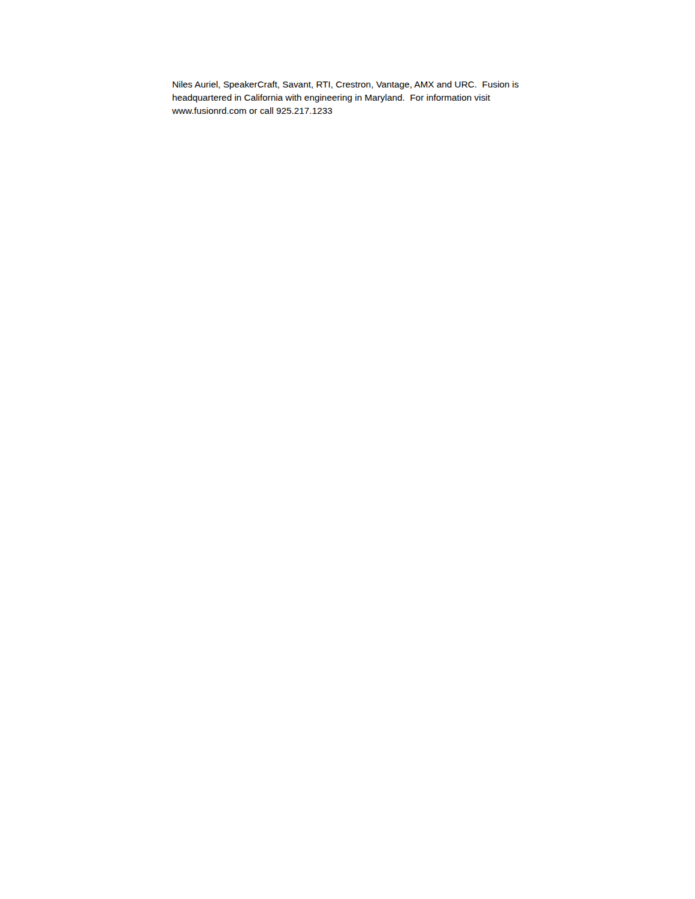Niles Auriel, SpeakerCraft, Savant, RTI, Crestron, Vantage, AMX and URC. Fusion is headquartered in California with engineering in Maryland. For information visit www.fusionrd.com or call 925.217.1233